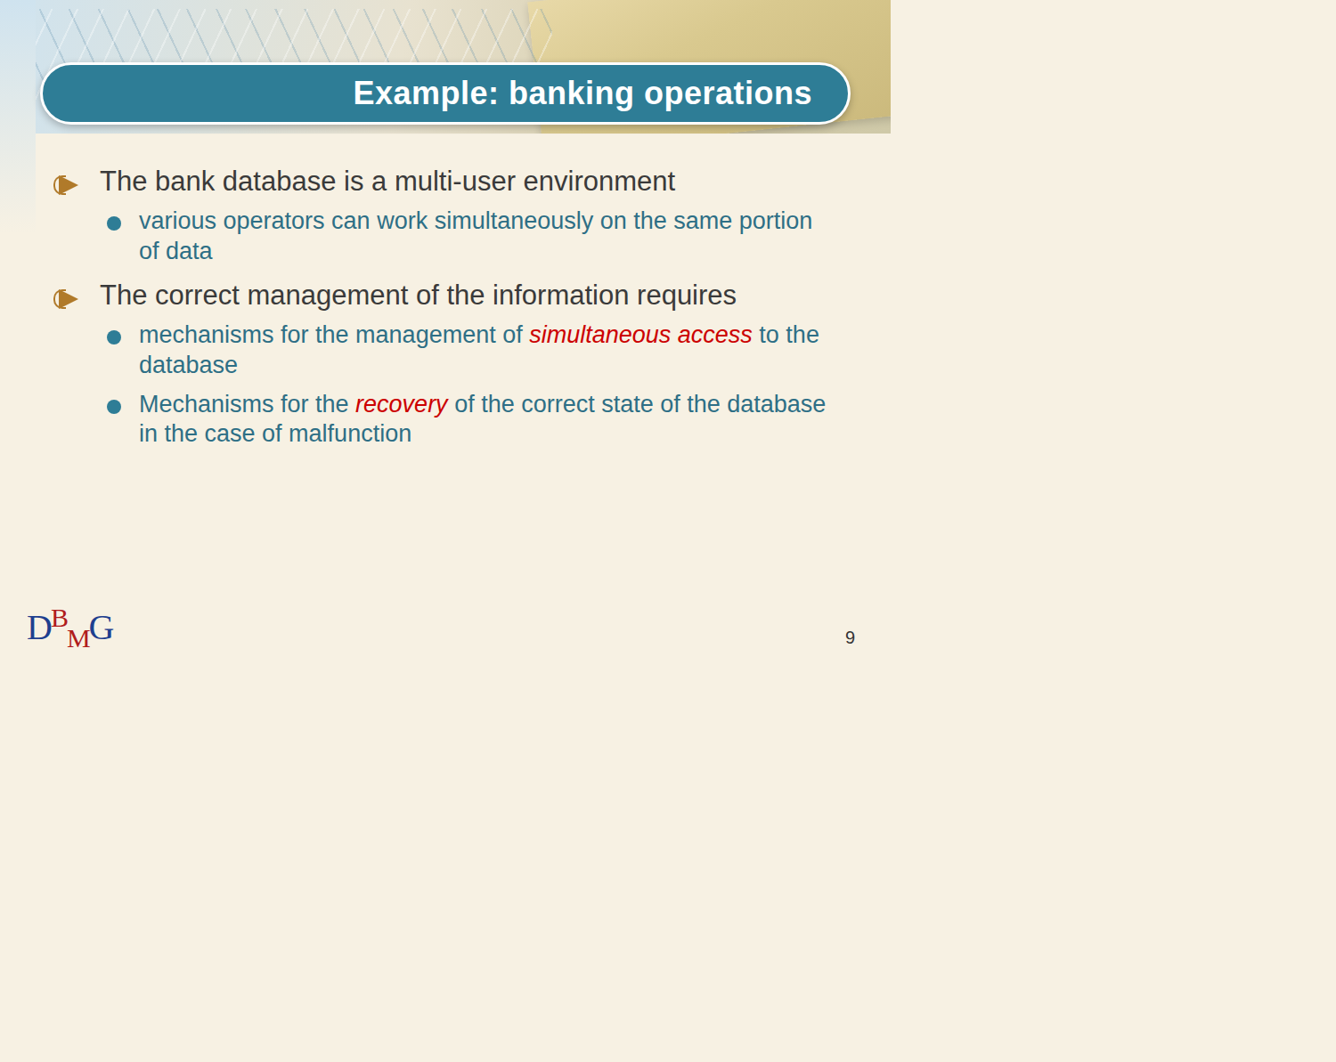Example: banking operations
The bank database is a multi-user environment
various operators can work simultaneously on the same portion of data
The correct management of the information requires
mechanisms for the management of simultaneous access to the database
Mechanisms for the recovery of the correct state of the database in the case of malfunction
DBMG
9